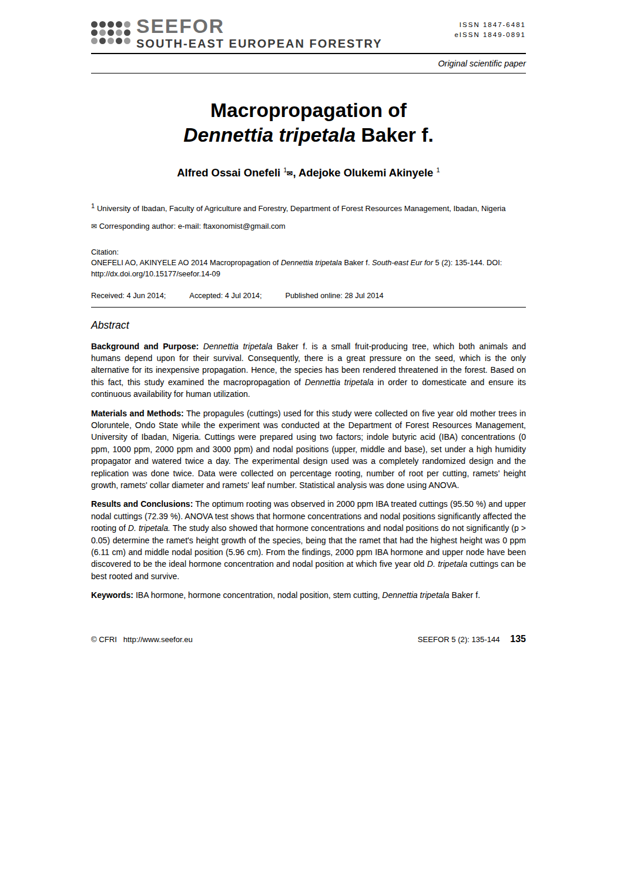SEEFOR SOUTH-EAST EUROPEAN FORESTRY
ISSN 1847-6481
eISSN 1849-0891
Original scientific paper
Macropropagation of
Dennettia tripetala Baker f.
Alfred Ossai Onefeli 1✉, Adejoke Olukemi Akinyele 1
1 University of Ibadan, Faculty of Agriculture and Forestry, Department of Forest Resources Management, Ibadan, Nigeria
✉ Corresponding author: e-mail: ftaxonomist@gmail.com
Citation:
ONEFELI AO, AKINYELE AO 2014 Macropropagation of Dennettia tripetala Baker f. South-east Eur for 5 (2): 135-144. DOI: http://dx.doi.org/10.15177/seefor.14-09
Received: 4 Jun 2014; Accepted: 4 Jul 2014; Published online: 28 Jul 2014
Abstract
Background and Purpose: Dennettia tripetala Baker f. is a small fruit-producing tree, which both animals and humans depend upon for their survival. Consequently, there is a great pressure on the seed, which is the only alternative for its inexpensive propagation. Hence, the species has been rendered threatened in the forest. Based on this fact, this study examined the macropropagation of Dennettia tripetala in order to domesticate and ensure its continuous availability for human utilization.
Materials and Methods: The propagules (cuttings) used for this study were collected on five year old mother trees in Oloruntele, Ondo State while the experiment was conducted at the Department of Forest Resources Management, University of Ibadan, Nigeria. Cuttings were prepared using two factors; indole butyric acid (IBA) concentrations (0 ppm, 1000 ppm, 2000 ppm and 3000 ppm) and nodal positions (upper, middle and base), set under a high humidity propagator and watered twice a day. The experimental design used was a completely randomized design and the replication was done twice. Data were collected on percentage rooting, number of root per cutting, ramets' height growth, ramets' collar diameter and ramets' leaf number. Statistical analysis was done using ANOVA.
Results and Conclusions: The optimum rooting was observed in 2000 ppm IBA treated cuttings (95.50 %) and upper nodal cuttings (72.39 %). ANOVA test shows that hormone concentrations and nodal positions significantly affected the rooting of D. tripetala. The study also showed that hormone concentrations and nodal positions do not significantly (p > 0.05) determine the ramet's height growth of the species, being that the ramet that had the highest height was 0 ppm (6.11 cm) and middle nodal position (5.96 cm). From the findings, 2000 ppm IBA hormone and upper node have been discovered to be the ideal hormone concentration and nodal position at which five year old D. tripetala cuttings can be best rooted and survive.
Keywords: IBA hormone, hormone concentration, nodal position, stem cutting, Dennettia tripetala Baker f.
© CFRI http://www.seefor.eu
SEEFOR 5 (2): 135-144 135